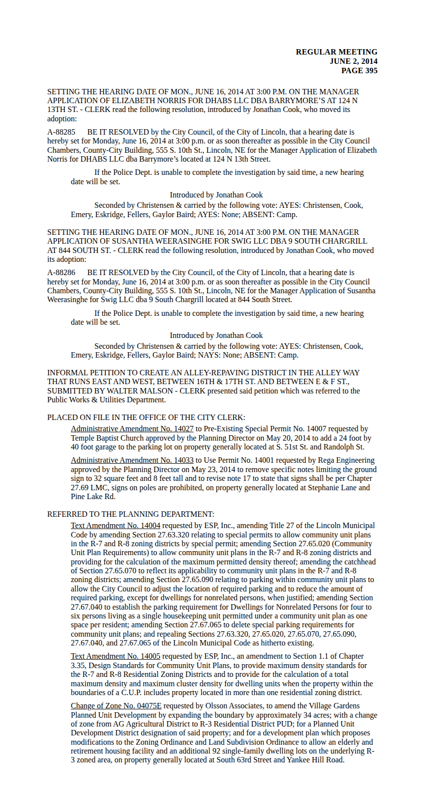REGULAR MEETING
JUNE 2, 2014
PAGE 395
SETTING THE HEARING DATE OF MON., JUNE 16, 2014 AT 3:00 P.M. ON THE MANAGER APPLICATION OF ELIZABETH NORRIS FOR DHABS LLC DBA BARRYMORE’S AT 124 N 13TH ST. - CLERK read the following resolution, introduced by Jonathan Cook, who moved its adoption:
A-88285 BE IT RESOLVED by the City Council, of the City of Lincoln, that a hearing date is hereby set for Monday, June 16, 2014 at 3:00 p.m. or as soon thereafter as possible in the City Council Chambers, County-City Building, 555 S. 10th St., Lincoln, NE for the Manager Application of Elizabeth Norris for DHABS LLC dba Barrymore’s located at 124 N 13th Street.
If the Police Dept. is unable to complete the investigation by said time, a new hearing date will be set.
Introduced by Jonathan Cook
Seconded by Christensen & carried by the following vote: AYES: Christensen, Cook, Emery, Eskridge, Fellers, Gaylor Baird; AYES: None; ABSENT: Camp.
SETTING THE HEARING DATE OF MON., JUNE 16, 2014 AT 3:00 P.M. ON THE MANAGER APPLICATION OF SUSANTHA WEERASINGHE FOR SWIG LLC DBA 9 SOUTH CHARGRILL AT 844 SOUTH ST. - CLERK read the following resolution, introduced by Jonathan Cook, who moved its adoption:
A-88286 BE IT RESOLVED by the City Council, of the City of Lincoln, that a hearing date is hereby set for Monday, June 16, 2014 at 3:00 p.m. or as soon thereafter as possible in the City Council Chambers, County-City Building, 555 S. 10th St., Lincoln, NE for the Manager Application of Susantha Weerasinghe for Swig LLC dba 9 South Chargrill located at 844 South Street.
If the Police Dept. is unable to complete the investigation by said time, a new hearing date will be set.
Introduced by Jonathan Cook
Seconded by Christensen & carried by the following vote: AYES: Christensen, Cook, Emery, Eskridge, Fellers, Gaylor Baird; NAYS: None; ABSENT: Camp.
INFORMAL PETITION TO CREATE AN ALLEY-REPAVING DISTRICT IN THE ALLEY WAY THAT RUNS EAST AND WEST, BETWEEN 16TH & 17TH ST. AND BETWEEN E & F ST., SUBMITTED BY WALTER MALSON - CLERK presented said petition which was referred to the Public Works & Utilities Department.
PLACED ON FILE IN THE OFFICE OF THE CITY CLERK:
Administrative Amendment No. 14027 to Pre-Existing Special Permit No. 14007 requested by Temple Baptist Church approved by the Planning Director on May 20, 2014 to add a 24 foot by 40 foot garage to the parking lot on property generally located at S. 51st St. and Randolph St.
Administrative Amendment No. 14033 to Use Permit No. 14001 requested by Rega Engineering approved by the Planning Director on May 23, 2014 to remove specific notes limiting the ground sign to 32 square feet and 8 feet tall and to revise note 17 to state that signs shall be per Chapter 27.69 LMC, signs on poles are prohibited, on property generally located at Stephanie Lane and Pine Lake Rd.
REFERRED TO THE PLANNING DEPARTMENT:
Text Amendment No. 14004 requested by ESP, Inc., amending Title 27 of the Lincoln Municipal Code by amending Section 27.63.320 relating to special permits to allow community unit plans in the R-7 and R-8 zoning districts by special permit; amending Section 27.65.020 (Community Unit Plan Requirements) to allow community unit plans in the R-7 and R-8 zoning districts and providing for the calculation of the maximum permitted density thereof; amending the catchhead of Section 27.65.070 to reflect its applicability to community unit plans in the R-7 and R-8 zoning districts; amending Section 27.65.090 relating to parking within community unit plans to allow the City Council to adjust the location of required parking and to reduce the amount of required parking, except for dwellings for nonrelated persons, when justified; amending Section 27.67.040 to establish the parking requirement for Dwellings for Nonrelated Persons for four to six persons living as a single housekeeping unit permitted under a community unit plan as one space per resident; amending Section 27.67.065 to delete special parking requirements for community unit plans; and repealing Sections 27.63.320, 27.65.020, 27.65.070, 27.65.090, 27.67.040, and 27.67.065 of the Lincoln Municipal Code as hitherto existing.
Text Amendment No. 14005 requested by ESP, Inc., an amendment to Section 1.1 of Chapter 3.35, Design Standards for Community Unit Plans, to provide maximum density standards for the R-7 and R-8 Residential Zoning Districts and to provide for the calculation of a total maximum density and maximum cluster density for dwelling units when the property within the boundaries of a C.U.P. includes property located in more than one residential zoning district.
Change of Zone No. 04075E requested by Olsson Associates, to amend the Village Gardens Planned Unit Development by expanding the boundary by approximately 34 acres; with a change of zone from AG Agricultural District to R-3 Residential District PUD; for a Planned Unit Development District designation of said property; and for a development plan which proposes modifications to the Zoning Ordinance and Land Subdivision Ordinance to allow an elderly and retirement housing facility and an additional 92 single-family dwelling lots on the underlying R-3 zoned area, on property generally located at South 63rd Street and Yankee Hill Road.